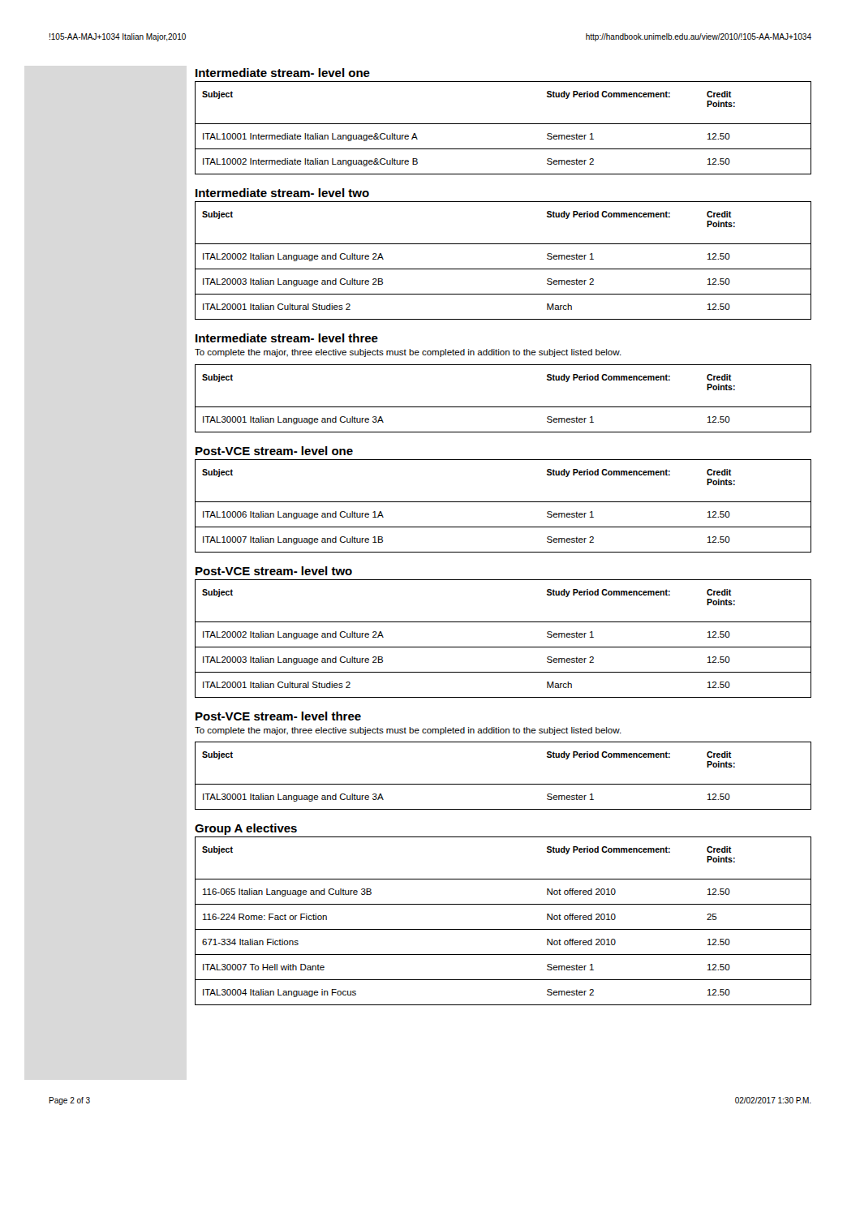!105-AA-MAJ+1034 Italian Major,2010
http://handbook.unimelb.edu.au/view/2010/!105-AA-MAJ+1034
Intermediate stream- level one
| Subject | Study Period Commencement: | Credit Points: |
| --- | --- | --- |
| ITAL10001 Intermediate Italian Language&Culture A | Semester 1 | 12.50 |
| ITAL10002 Intermediate Italian Language&Culture B | Semester 2 | 12.50 |
Intermediate stream- level two
| Subject | Study Period Commencement: | Credit Points: |
| --- | --- | --- |
| ITAL20002 Italian Language and Culture 2A | Semester 1 | 12.50 |
| ITAL20003 Italian Language and Culture 2B | Semester 2 | 12.50 |
| ITAL20001 Italian Cultural Studies 2 | March | 12.50 |
Intermediate stream- level three
To complete the major, three elective subjects must be completed in addition to the subject listed below.
| Subject | Study Period Commencement: | Credit Points: |
| --- | --- | --- |
| ITAL30001 Italian Language and Culture 3A | Semester 1 | 12.50 |
Post-VCE stream- level one
| Subject | Study Period Commencement: | Credit Points: |
| --- | --- | --- |
| ITAL10006 Italian Language and Culture 1A | Semester 1 | 12.50 |
| ITAL10007 Italian Language and Culture 1B | Semester 2 | 12.50 |
Post-VCE stream- level two
| Subject | Study Period Commencement: | Credit Points: |
| --- | --- | --- |
| ITAL20002 Italian Language and Culture 2A | Semester 1 | 12.50 |
| ITAL20003 Italian Language and Culture 2B | Semester 2 | 12.50 |
| ITAL20001 Italian Cultural Studies 2 | March | 12.50 |
Post-VCE stream- level three
To complete the major, three elective subjects must be completed in addition to the subject listed below.
| Subject | Study Period Commencement: | Credit Points: |
| --- | --- | --- |
| ITAL30001 Italian Language and Culture 3A | Semester 1 | 12.50 |
Group A electives
| Subject | Study Period Commencement: | Credit Points: |
| --- | --- | --- |
| 116-065 Italian Language and Culture 3B | Not offered 2010 | 12.50 |
| 116-224 Rome: Fact or Fiction | Not offered 2010 | 25 |
| 671-334 Italian Fictions | Not offered 2010 | 12.50 |
| ITAL30007 To Hell with Dante | Semester 1 | 12.50 |
| ITAL30004 Italian Language in Focus | Semester 2 | 12.50 |
Page 2 of 3
02/02/2017 1:30 P.M.